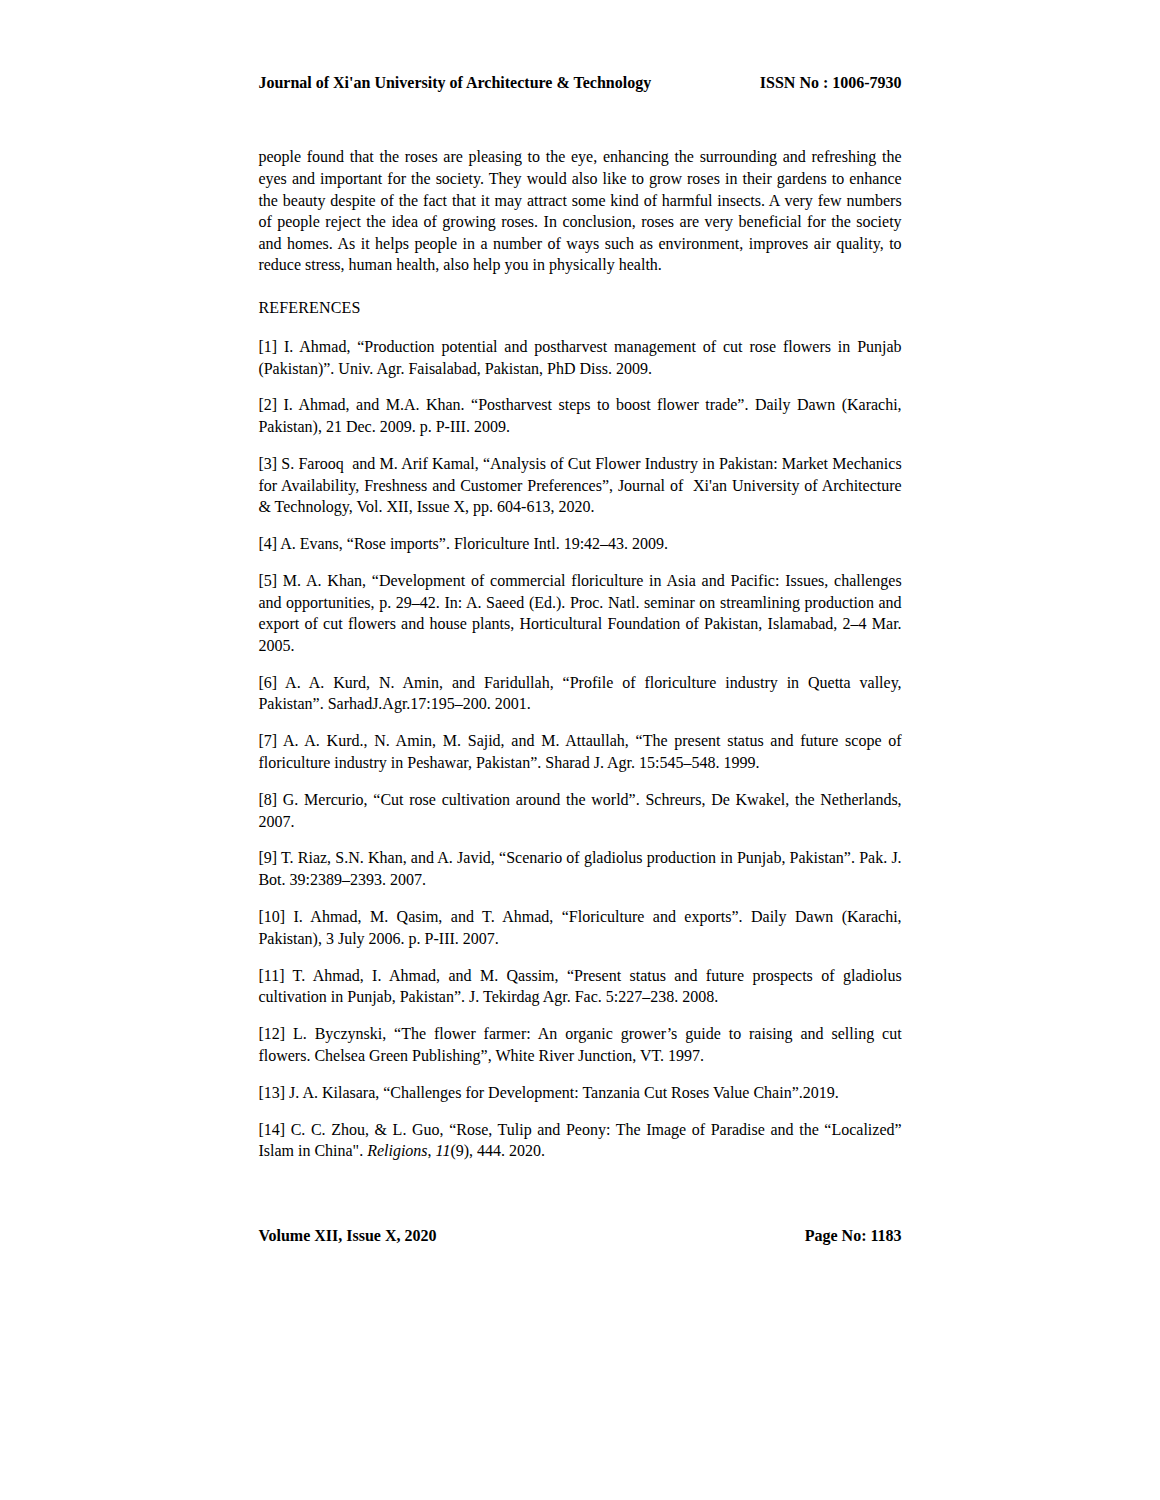Journal of Xi'an University of Architecture & Technology ISSN No : 1006-7930
people found that the roses are pleasing to the eye, enhancing the surrounding and refreshing the eyes and important for the society. They would also like to grow roses in their gardens to enhance the beauty despite of the fact that it may attract some kind of harmful insects. A very few numbers of people reject the idea of growing roses. In conclusion, roses are very beneficial for the society and homes. As it helps people in a number of ways such as environment, improves air quality, to reduce stress, human health, also help you in physically health.
REFERENCES
[1] I. Ahmad, “Production potential and postharvest management of cut rose flowers in Punjab (Pakistan)”. Univ. Agr. Faisalabad, Pakistan, PhD Diss. 2009.
[2] I. Ahmad, and M.A. Khan. “Postharvest steps to boost flower trade”. Daily Dawn (Karachi, Pakistan), 21 Dec. 2009. p. P-III. 2009.
[3] S. Farooq and M. Arif Kamal, “Analysis of Cut Flower Industry in Pakistan: Market Mechanics for Availability, Freshness and Customer Preferences”, Journal of Xi'an University of Architecture & Technology, Vol. XII, Issue X, pp. 604-613, 2020.
[4] A. Evans, “Rose imports”. Floriculture Intl. 19:42–43. 2009.
[5] M. A. Khan, “Development of commercial floriculture in Asia and Pacific: Issues, challenges and opportunities, p. 29–42. In: A. Saeed (Ed.). Proc. Natl. seminar on streamlining production and export of cut flowers and house plants, Horticultural Foundation of Pakistan, Islamabad, 2–4 Mar. 2005.
[6] A. A. Kurd, N. Amin, and Faridullah, “Profile of floriculture industry in Quetta valley, Pakistan”. SarhadJ.Agr.17:195–200. 2001.
[7] A. A. Kurd., N. Amin, M. Sajid, and M. Attaullah, “The present status and future scope of floriculture industry in Peshawar, Pakistan”. Sharad J. Agr. 15:545–548. 1999.
[8] G. Mercurio, “Cut rose cultivation around the world”. Schreurs, De Kwakel, the Netherlands, 2007.
[9] T. Riaz, S.N. Khan, and A. Javid, “Scenario of gladiolus production in Punjab, Pakistan”. Pak. J. Bot. 39:2389–2393. 2007.
[10] I. Ahmad, M. Qasim, and T. Ahmad, “Floriculture and exports”. Daily Dawn (Karachi, Pakistan), 3 July 2006. p. P-III. 2007.
[11] T. Ahmad, I. Ahmad, and M. Qassim, “Present status and future prospects of gladiolus cultivation in Punjab, Pakistan”. J. Tekirdag Agr. Fac. 5:227–238. 2008.
[12] L. Byczynski, “The flower farmer: An organic grower’s guide to raising and selling cut flowers. Chelsea Green Publishing”, White River Junction, VT. 1997.
[13] J. A. Kilasara, “Challenges for Development: Tanzania Cut Roses Value Chain”.2019.
[14] C. C. Zhou, & L. Guo, “Rose, Tulip and Peony: The Image of Paradise and the “Localized” Islam in China". Religions, 11(9), 444. 2020.
Volume XII, Issue X, 2020 Page No: 1183